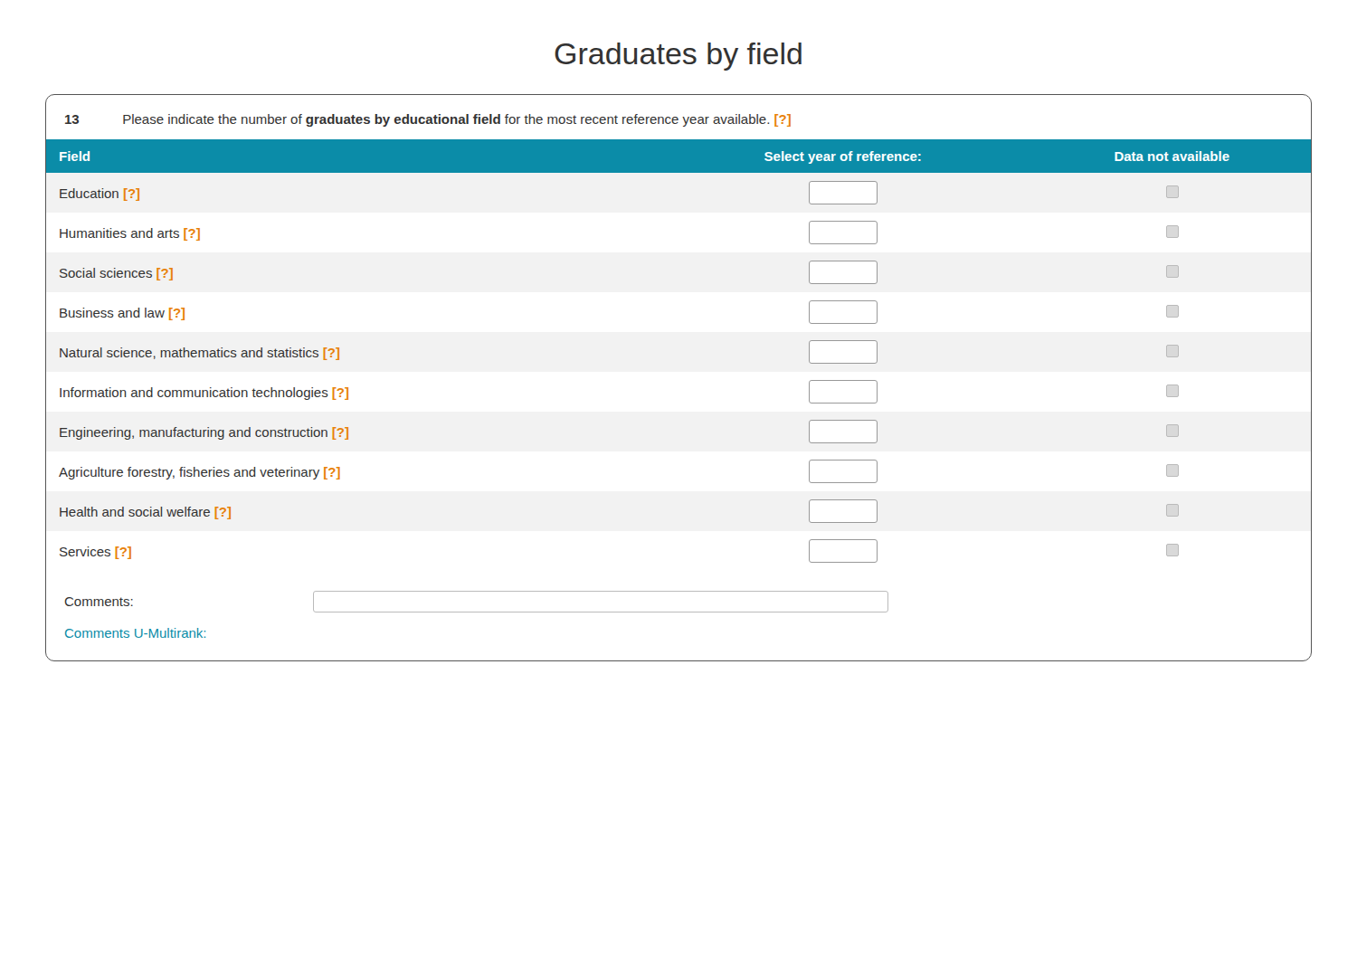Graduates by field
13 Please indicate the number of graduates by educational field for the most recent reference year available. [?]
| Field | Select year of reference: | Data not available |
| --- | --- | --- |
| Education [?] | | |
| Humanities and arts [?] | | |
| Social sciences [?] | | |
| Business and law [?] | | |
| Natural science, mathematics and statistics [?] | | |
| Information and communication technologies [?] | | |
| Engineering, manufacturing and construction [?] | | |
| Agriculture forestry, fisheries and veterinary [?] | | |
| Health and social welfare [?] | | |
| Services [?] | | |
Comments:
Comments U-Multirank: